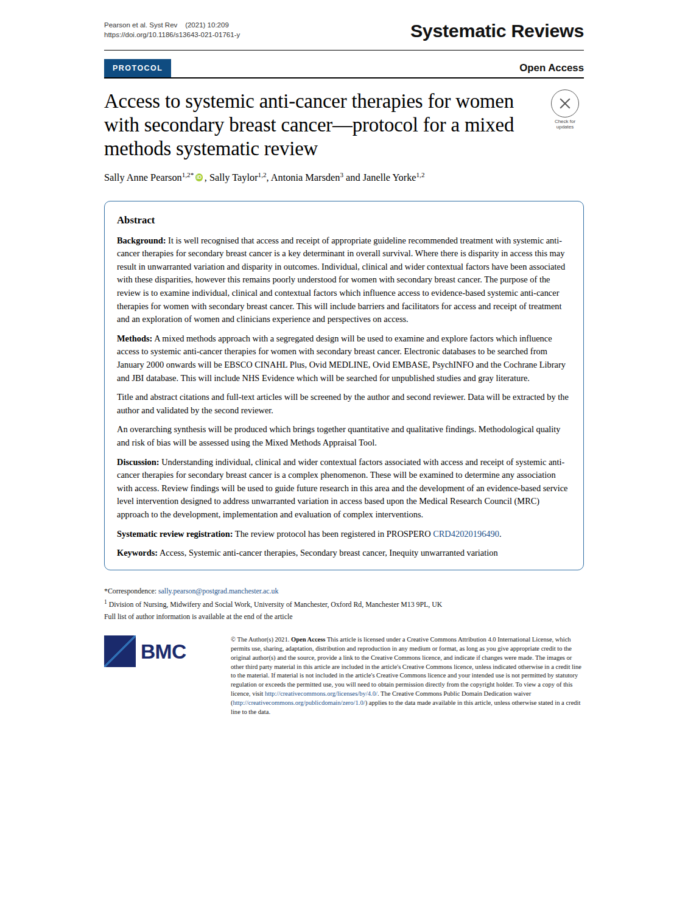Pearson et al. Syst Rev (2021) 10:209 https://doi.org/10.1186/s13643-021-01761-y
Systematic Reviews
Protocol Open Access
Access to systemic anti-cancer therapies for women with secondary breast cancer—protocol for a mixed methods systematic review
Check for
updates
Sally Anne Pearson1,2* , Sally Taylor1,2, Antonia Marsden3 and Janelle Yorke1,2
Abstract
Background: It is well recognised that access and receipt of appropriate guideline recommended treatment with systemic anti-cancer therapies for secondary breast cancer is a key determinant in overall survival. Where there is disparity in access this may result in unwarranted variation and disparity in outcomes. Individual, clinical and wider contextual factors have been associated with these disparities, however this remains poorly understood for women with secondary breast cancer. The purpose of the review is to examine individual, clinical and contextual factors which influence access to evidence-based systemic anti-cancer therapies for women with secondary breast cancer. This will include barriers and facilitators for access and receipt of treatment and an exploration of women and clinicians experience and perspectives on access.
Methods: A mixed methods approach with a segregated design will be used to examine and explore factors which influence access to systemic anti-cancer therapies for women with secondary breast cancer. Electronic databases to be searched from January 2000 onwards will be EBSCO CINAHL Plus, Ovid MEDLINE, Ovid EMBASE, PsychINFO and the Cochrane Library and JBI database. This will include NHS Evidence which will be searched for unpublished studies and gray literature.
Title and abstract citations and full-text articles will be screened by the author and second reviewer. Data will be extracted by the author and validated by the second reviewer.
An overarching synthesis will be produced which brings together quantitative and qualitative findings. Methodological quality and risk of bias will be assessed using the Mixed Methods Appraisal Tool.
Discussion: Understanding individual, clinical and wider contextual factors associated with access and receipt of systemic anti-cancer therapies for secondary breast cancer is a complex phenomenon. These will be examined to determine any association with access. Review findings will be used to guide future research in this area and the development of an evidence-based service level intervention designed to address unwarranted variation in access based upon the Medical Research Council (MRC) approach to the development, implementation and evaluation of complex interventions.
Systematic review registration: The review protocol has been registered in PROSPERO CRD42020196490.
Keywords: Access, Systemic anti-cancer therapies, Secondary breast cancer, Inequity unwarranted variation
*Correspondence: sally.pearson@postgrad.manchester.ac.uk
1 Division of Nursing, Midwifery and Social Work, University of Manchester, Oxford Rd, Manchester M13 9PL, UK
Full list of author information is available at the end of the article
BMC
© The Author(s) 2021. Open Access This article is licensed under a Creative Commons Attribution 4.0 International License, which permits use, sharing, adaptation, distribution and reproduction in any medium or format, as long as you give appropriate credit to the original author(s) and the source, provide a link to the Creative Commons licence, and indicate if changes were made. The images or other third party material in this article are included in the article's Creative Commons licence, unless indicated otherwise in a credit line to the material. If material is not included in the article's Creative Commons licence and your intended use is not permitted by statutory regulation or exceeds the permitted use, you will need to obtain permission directly from the copyright holder. To view a copy of this licence, visit http://creativecommons.org/licenses/by/4.0/. The Creative Commons Public Domain Dedication waiver (http://creativecommons.org/publicdomain/zero/1.0/) applies to the data made available in this article, unless otherwise stated in a credit line to the data.